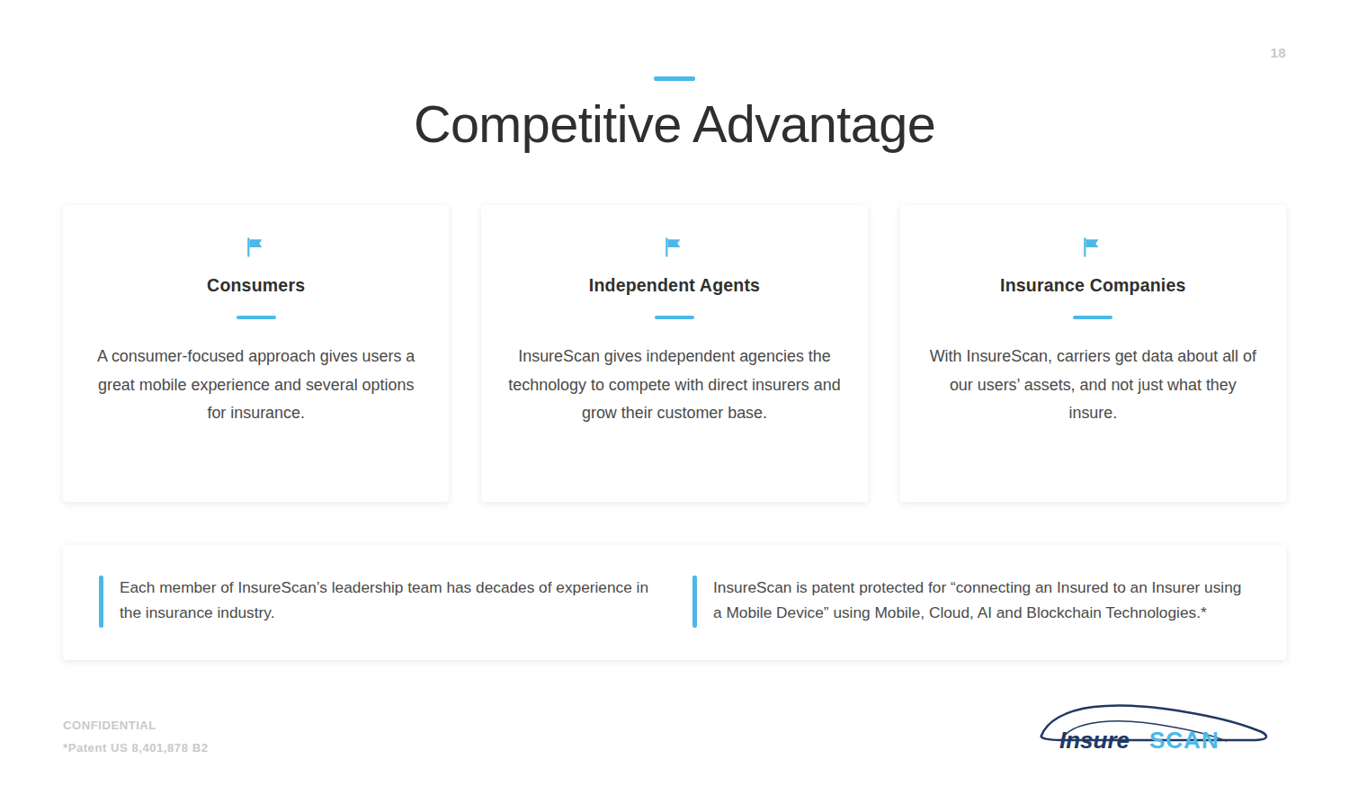18
Competitive Advantage
Consumers
A consumer-focused approach gives users a great mobile experience and several options for insurance.
Independent Agents
InsureScan gives independent agencies the technology to compete with direct insurers and grow their customer base.
Insurance Companies
With InsureScan, carriers get data about all of our users’ assets, and not just what they insure.
Each member of InsureScan’s leadership team has decades of experience in the insurance industry.
InsureScan is patent protected for “connecting an Insured to an Insurer using a Mobile Device” using Mobile, Cloud, AI and Blockchain Technologies.*
CONFIDENTIAL
*Patent US 8,401,878 B2
InsureScan Insure SCAN